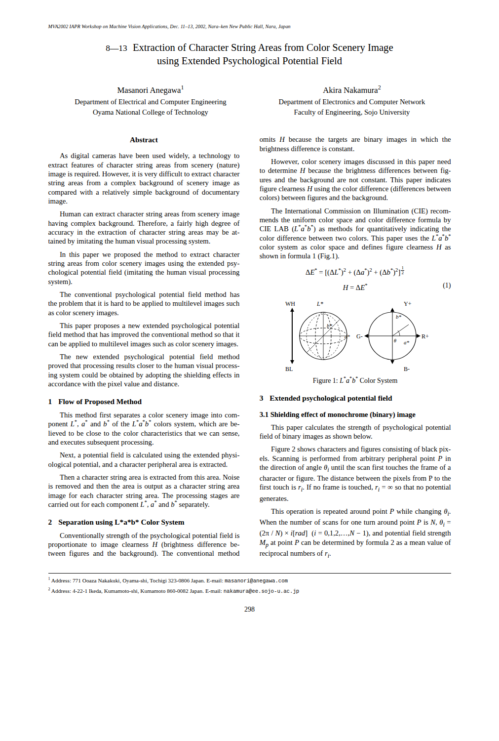MVA2002 IAPR Workshop on Machine Vision Applications, Dec. 11–13, 2002, Nara–ken New Public Hall, Nara, Japan
8—13 Extraction of Character String Areas from Color Scenery Image
using Extended Psychological Potential Field
| Masanori Anegawa 1 | Akira Nakamura 2 |
| Department of Electrical and Computer Engineering Oyama National College of Technology | Department of Electronics and Computer Network Faculty of Engineering, Sojo University |
Abstract
As digital cameras have been used widely, a technology to extract features of character string areas from scenery (nature) image is required. However, it is very difficult to extract character string areas from a complex background of scenery image as compared with a relatively simple background of documentary image.
Human can extract character string areas from scenery image having complex background. Therefore, a fairly high degree of accuracy in the extraction of character string areas may be attained by imitating the human visual processing system.
In this paper we proposed the method to extract character string areas from color scenery images using the extended psychological potential field (imitating the human visual processing system).
The conventional psychological potential field method has the problem that it is hard to be applied to multilevel images such as color scenery images.
This paper proposes a new extended psychological potential field method that has improved the conventional method so that it can be applied to multilevel images such as color scenery images.
The new extended psychological potential field method proved that processing results closer to the human visual processing system could be obtained by adopting the shielding effects in accordance with the pixel value and distance.
1 Flow of Proposed Method
This method first separates a color scenery image into component L*, a* and b* of the L*a*b* colors system, which are believed to be close to the color characteristics that we can sense, and executes subsequent processing.
Next, a potential field is calculated using the extended physiological potential, and a character peripheral area is extracted.
Then a character string area is extracted from this area. Noise is removed and then the area is output as a character string area image for each character string area. The processing stages are carried out for each component L*, a* and b* separately.
2 Separation using L*a*b* Color System
Conventionally strength of the psychological potential field is proportionate to image clearness H (brightness difference between figures and the background). The conventional method omits H because the targets are binary images in which the brightness difference is constant.
However, color scenery images discussed in this paper need to determine H because the brightness differences between figures and the background are not constant. This paper indicates figure clearness H using the color difference (differences between colors) between figures and the background.
The International Commission on Illumination (CIE) recommends the uniform color space and color difference formula by CIE LAB (L*a*b*) as methods for quantitatively indicating the color difference between two colors. This paper uses the L*a*b* color system as color space and defines figure clearness H as shown in formula 1 (Fig.1).
ΔE* = [(ΔL*)2 + (Δa*)2 + (Δb*)2]12
H = ΔE* (1)
WH BL L* b* a* Y+ R+ G- B- b* a* θ
Figure 1: L*a*b* Color System
3 Extended psychological potential field
3.1 Shielding effect of monochrome (binary) image
This paper calculates the strength of psychological potential field of binary images as shown below.
Figure 2 shows characters and figures consisting of black pixels. Scanning is performed from arbitrary peripheral point P in the direction of angle θi until the scan first touches the frame of a character or figure. The distance between the pixels from P to the first touch is ri. If no frame is touched, ri = ∞ so that no potential generates.
This operation is repeated around point P while changing θi. When the number of scans for one turn around point P is N, θi = (2π / N) × i[rad] (i = 0,1,2,…,N − 1), and potential field strength Mp at point P can be determined by formula 2 as a mean value of reciprocal numbers of ri.
1 Address: 771 Ooaza Nakakuki, Oyama-shi, Tochigi 323-0806 Japan. E-mail: masanori@anegawa.com
2 Address: 4-22-1 Ikeda, Kumamoto-shi, Kumamoto 860-0082 Japan. E-mail: nakamura@ee.sojo-u.ac.jp
298